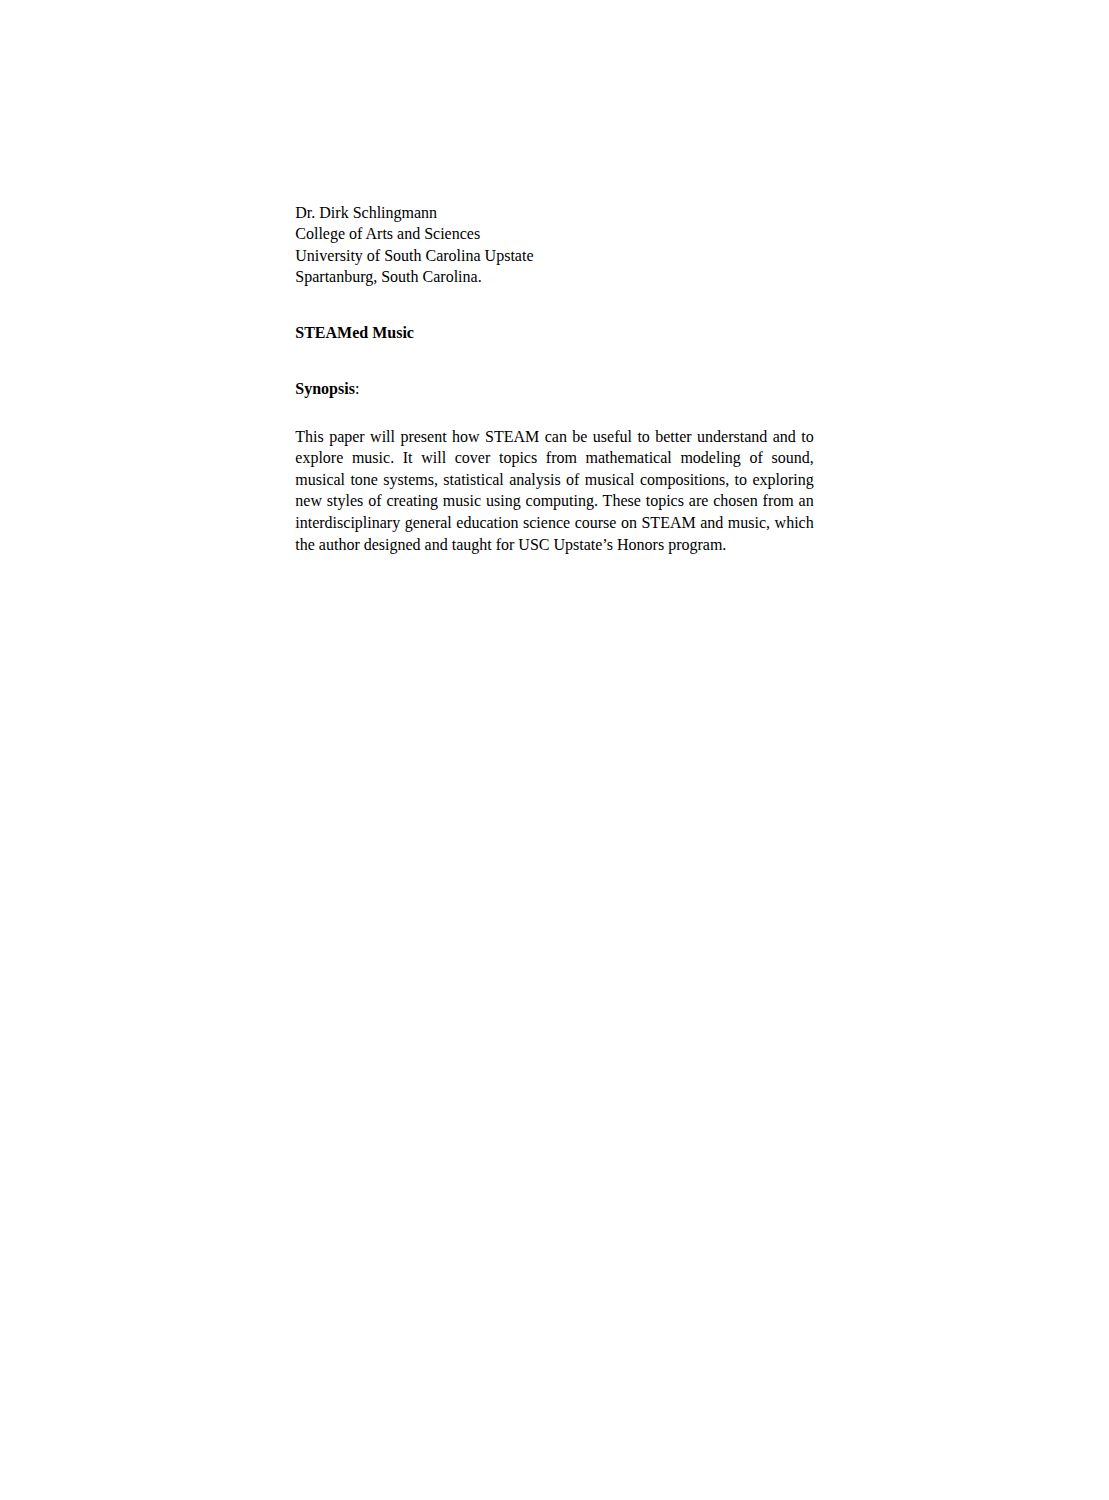Dr. Dirk Schlingmann
College of Arts and Sciences
University of South Carolina Upstate
Spartanburg, South Carolina.
STEAMed Music
Synopsis:
This paper will present how STEAM can be useful to better understand and to explore music. It will cover topics from mathematical modeling of sound, musical tone systems, statistical analysis of musical compositions, to exploring new styles of creating music using computing. These topics are chosen from an interdisciplinary general education science course on STEAM and music, which the author designed and taught for USC Upstate’s Honors program.